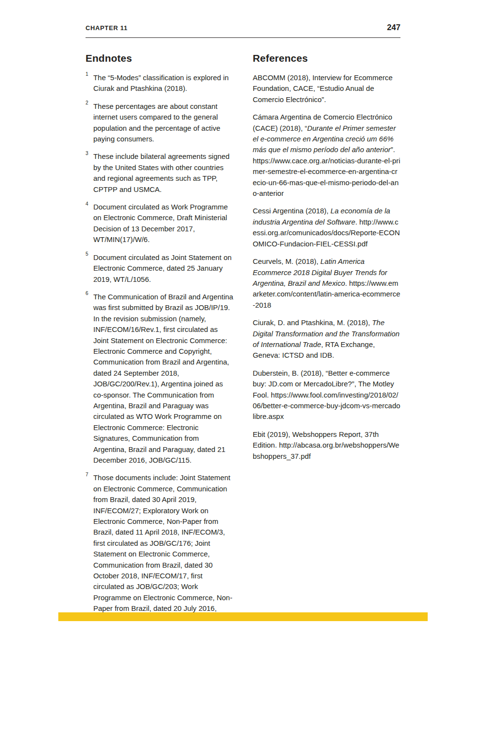Chapter 11 247
Endnotes
The “5-Modes” classification is explored in Ciurak and Ptashkina (2018).
These percentages are about constant internet users compared to the general population and the percentage of active paying consumers.
These include bilateral agreements signed by the United States with other countries and regional agreements such as TPP, CPTPP and USMCA.
Document circulated as Work Programme on Electronic Commerce, Draft Ministerial Decision of 13 December 2017, WT/MIN(17)/W/6.
Document circulated as Joint Statement on Electronic Commerce, dated 25 January 2019, WT/L/1056.
The Communication of Brazil and Argentina was first submitted by Brazil as JOB/IP/19. In the revision submission (namely, INF/ECOM/16/Rev.1, first circulated as Joint Statement on Electronic Commerce: Electronic Commerce and Copyright, Communication from Brazil and Argentina, dated 24 September 2018, JOB/GC/200/Rev.1), Argentina joined as co-sponsor. The Communication from Argentina, Brazil and Paraguay was circulated as WTO Work Programme on Electronic Commerce: Electronic Signatures, Communication from Argentina, Brazil and Paraguay, dated 21 December 2016, JOB/GC/115.
Those documents include: Joint Statement on Electronic Commerce, Communication from Brazil, dated 30 April 2019, INF/ECOM/27; Exploratory Work on Electronic Commerce, Non-Paper from Brazil, dated 11 April 2018, INF/ECOM/3, first circulated as JOB/GC/176; Joint Statement on Electronic Commerce, Communication from Brazil, dated 30 October 2018, INF/ECOM/17, first circulated as JOB/GC/203; Work Programme on Electronic Commerce, Non-Paper from Brazil, dated 20 July 2016, JOB/GC/98.
References
ABCOMM (2018), Interview for Ecommerce Foundation, CACE, “Estudio Anual de Comercio Electrónico”.
Cámara Argentina de Comercio Electrónico (CACE) (2018), “Durante el Primer semester el e-commerce en Argentina creció um 66% más que el mismo período del año anterior”. https://www.cace.org.ar/noticias-durante-el-primer-semestre-el-ecommerce-en-argentina-crecio-un-66-mas-que-el-mismo-periodo-del-ano-anterior
Cessi Argentina (2018), La economía de la industria Argentina del Software. http://www.cessi.org.ar/comunicados/docs/Reporte-ECONOMICO-Fundacion-FIEL-CESSI.pdf
Ceurvels, M. (2018), Latin America Ecommerce 2018 Digital Buyer Trends for Argentina, Brazil and Mexico. https://www.emarketer.com/content/latin-america-ecommerce-2018
Ciurak, D. and Ptashkina, M. (2018), The Digital Transformation and the Transformation of International Trade, RTA Exchange, Geneva: ICTSD and IDB.
Duberstein, B. (2018), “Better e-commerce buy: JD.com or MercadoLibre?”, The Motley Fool. https://www.fool.com/investing/2018/02/06/better-e-commerce-buy-jdcom-vs-mercadolibre.aspx
Ebit (2019), Webshoppers Report, 37th Edition. http://abcasa.org.br/webshoppers/Webshoppers_37.pdf